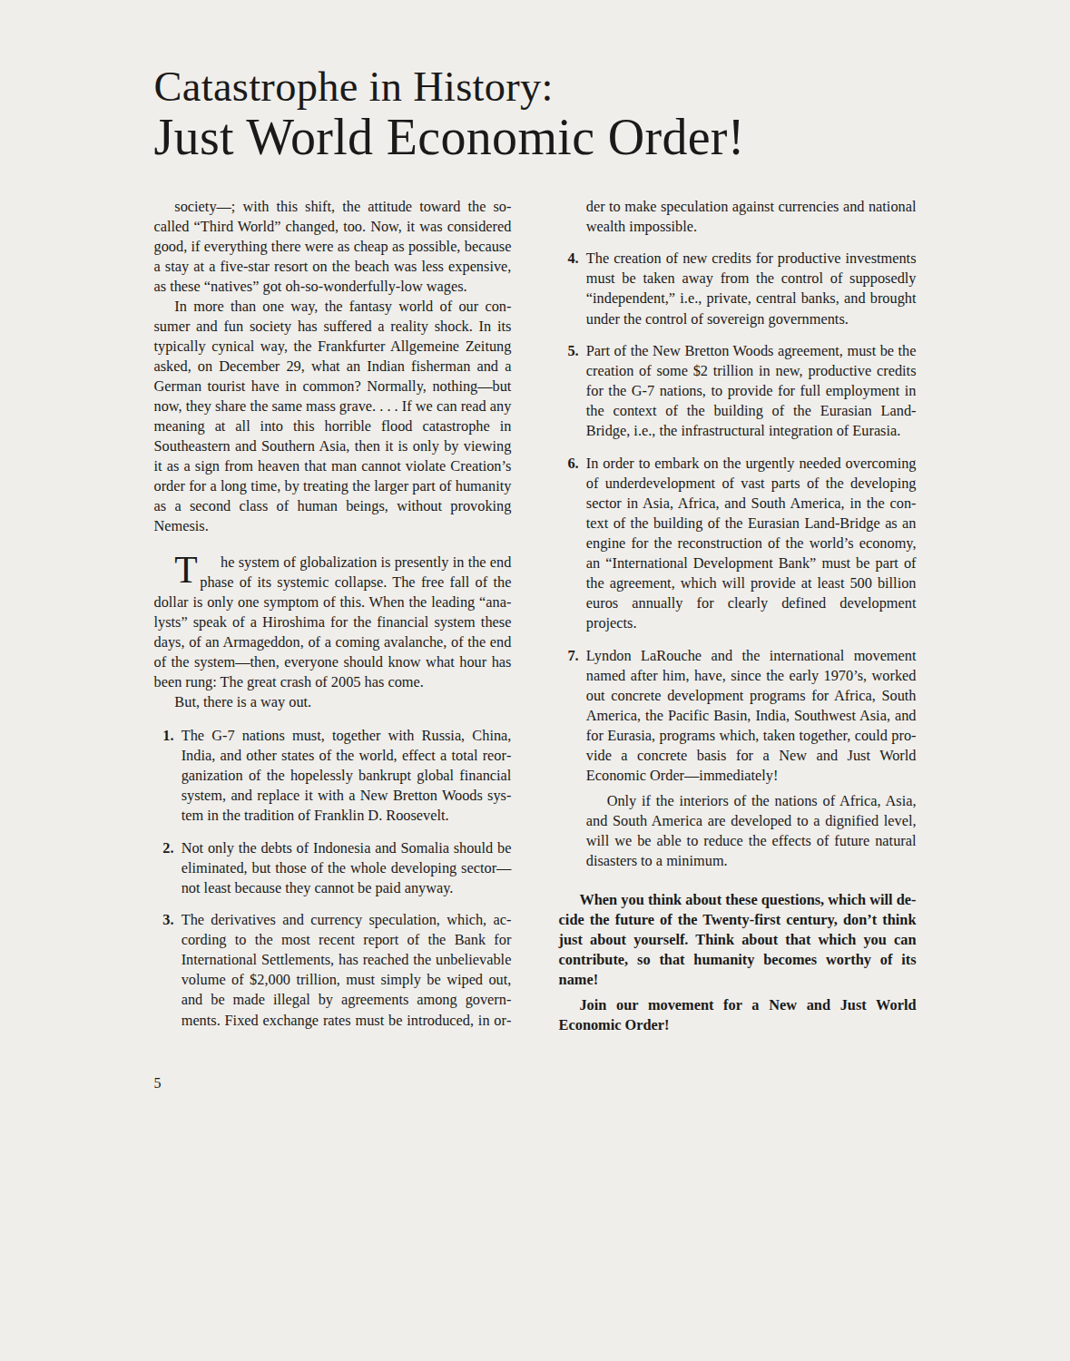Catastrophe in History:
Just World Economic Order!
society—; with this shift, the attitude toward the so-called “Third World” changed, too. Now, it was considered good, if everything there were as cheap as possible, because a stay at a five-star resort on the beach was less expensive, as these “natives” got oh-so-wonderfully-low wages.
In more than one way, the fantasy world of our consumer and fun society has suffered a reality shock. In its typically cynical way, the Frankfurter Allgemeine Zeitung asked, on December 29, what an Indian fisherman and a German tourist have in common? Normally, nothing—but now, they share the same mass grave. . . . If we can read any meaning at all into this horrible flood catastrophe in Southeastern and Southern Asia, then it is only by viewing it as a sign from heaven that man cannot violate Creation’s order for a long time, by treating the larger part of humanity as a second class of human beings, without provoking Nemesis.
The system of globalization is presently in the end phase of its systemic collapse. The free fall of the dollar is only one symptom of this. When the leading “analysts” speak of a Hiroshima for the financial system these days, of an Armageddon, of a coming avalanche, of the end of the system—then, everyone should know what hour has been rung: The great crash of 2005 has come.
But, there is a way out.
The G-7 nations must, together with Russia, China, India, and other states of the world, effect a total reorganization of the hopelessly bankrupt global financial system, and replace it with a New Bretton Woods system in the tradition of Franklin D. Roosevelt.
Not only the debts of Indonesia and Somalia should be eliminated, but those of the whole developing sector—not least because they cannot be paid anyway.
The derivatives and currency speculation, which, according to the most recent report of the Bank for International Settlements, has reached the unbelievable volume of $2,000 trillion, must simply be wiped out, and be made illegal by agreements among governments. Fixed exchange rates must be introduced, in order to make speculation against currencies and national wealth impossible.
The creation of new credits for productive investments must be taken away from the control of supposedly “independent,” i.e., private, central banks, and brought under the control of sovereign governments.
Part of the New Bretton Woods agreement, must be the creation of some $2 trillion in new, productive credits for the G-7 nations, to provide for full employment in the context of the building of the Eurasian Land-Bridge, i.e., the infrastructural integration of Eurasia.
In order to embark on the urgently needed overcoming of underdevelopment of vast parts of the developing sector in Asia, Africa, and South America, in the context of the building of the Eurasian Land-Bridge as an engine for the reconstruction of the world’s economy, an “International Development Bank” must be part of the agreement, which will provide at least 500 billion euros annually for clearly defined development projects.
Lyndon LaRouche and the international movement named after him, have, since the early 1970’s, worked out concrete development programs for Africa, South America, the Pacific Basin, India, Southwest Asia, and for Eurasia, programs which, taken together, could provide a concrete basis for a New and Just World Economic Order—immediately!
Only if the interiors of the nations of Africa, Asia, and South America are developed to a dignified level, will we be able to reduce the effects of future natural disasters to a minimum.
When you think about these questions, which will decide the future of the Twenty-first century, don’t think just about yourself. Think about that which you can contribute, so that humanity becomes worthy of its name!
Join our movement for a New and Just World Economic Order!
5